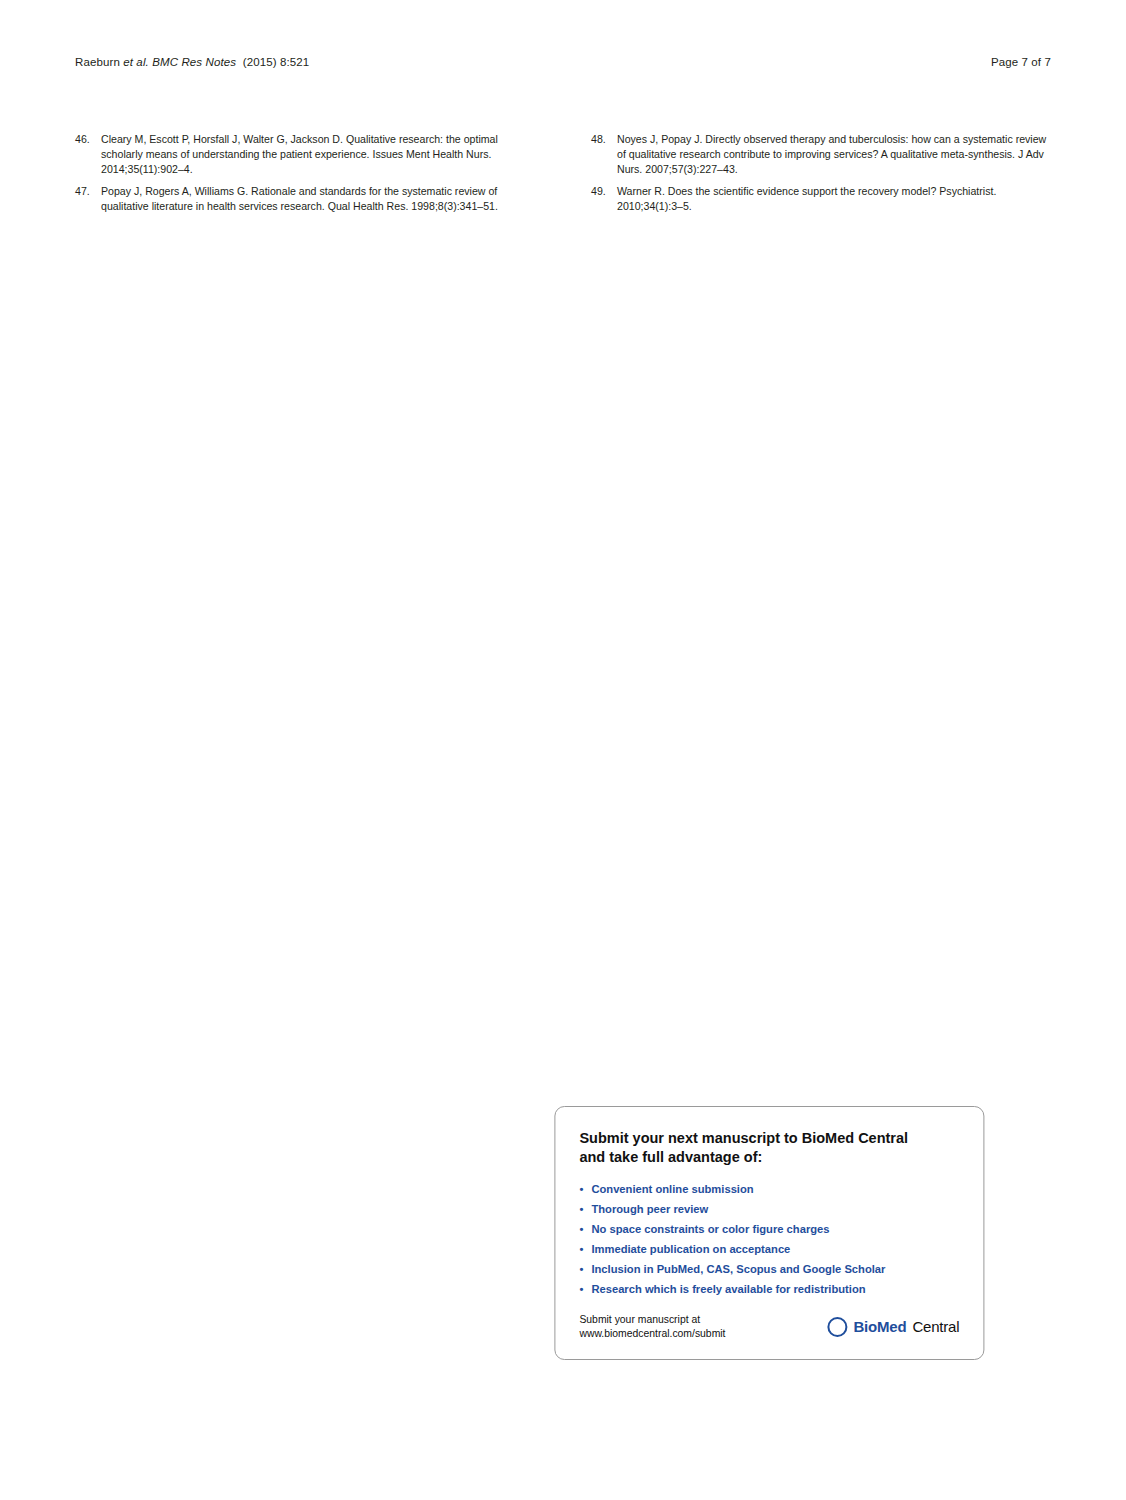Raeburn et al. BMC Res Notes (2015) 8:521
Page 7 of 7
46. Cleary M, Escott P, Horsfall J, Walter G, Jackson D. Qualitative research: the optimal scholarly means of understanding the patient experience. Issues Ment Health Nurs. 2014;35(11):902–4.
47. Popay J, Rogers A, Williams G. Rationale and standards for the systematic review of qualitative literature in health services research. Qual Health Res. 1998;8(3):341–51.
48. Noyes J, Popay J. Directly observed therapy and tuberculosis: how can a systematic review of qualitative research contribute to improving services? A qualitative meta-synthesis. J Adv Nurs. 2007;57(3):227–43.
49. Warner R. Does the scientific evidence support the recovery model? Psychiatrist. 2010;34(1):3–5.
Submit your next manuscript to BioMed Central
and take full advantage of:
Convenient online submission
Thorough peer review
No space constraints or color figure charges
Immediate publication on acceptance
Inclusion in PubMed, CAS, Scopus and Google Scholar
Research which is freely available for redistribution
Submit your manuscript at
www.biomedcentral.com/submit
BioMed Central